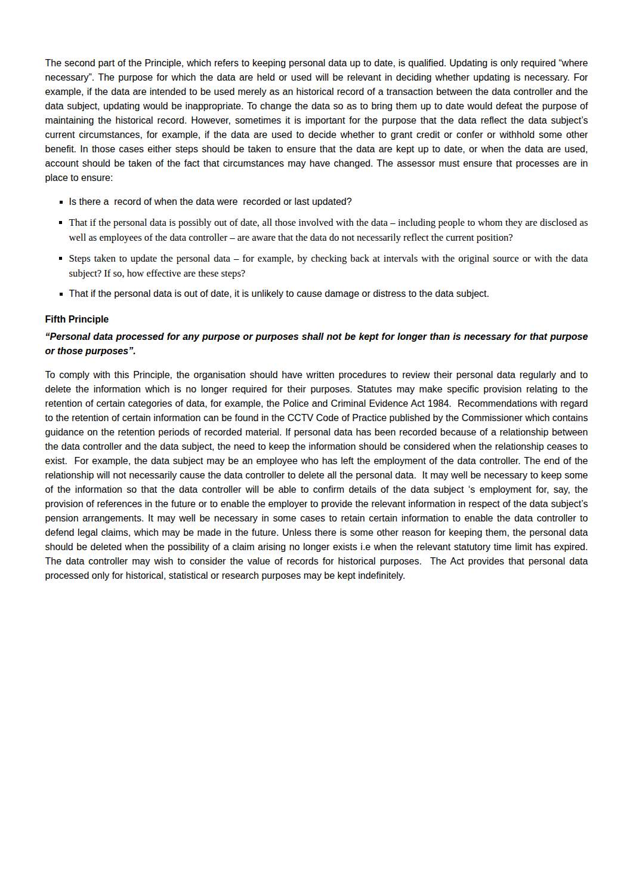The second part of the Principle, which refers to keeping personal data up to date, is qualified. Updating is only required “where necessary”. The purpose for which the data are held or used will be relevant in deciding whether updating is necessary. For example, if the data are intended to be used merely as an historical record of a transaction between the data controller and the data subject, updating would be inappropriate. To change the data so as to bring them up to date would defeat the purpose of maintaining the historical record. However, sometimes it is important for the purpose that the data reflect the data subject’s current circumstances, for example, if the data are used to decide whether to grant credit or confer or withhold some other benefit. In those cases either steps should be taken to ensure that the data are kept up to date, or when the data are used, account should be taken of the fact that circumstances may have changed. The assessor must ensure that processes are in place to ensure:
Is there a record of when the data were recorded or last updated?
That if the personal data is possibly out of date, all those involved with the data – including people to whom they are disclosed as well as employees of the data controller – are aware that the data do not necessarily reflect the current position?
Steps taken to update the personal data – for example, by checking back at intervals with the original source or with the data subject? If so, how effective are these steps?
That if the personal data is out of date, it is unlikely to cause damage or distress to the data subject.
Fifth Principle
“Personal data processed for any purpose or purposes shall not be kept for longer than is necessary for that purpose or those purposes”.
To comply with this Principle, the organisation should have written procedures to review their personal data regularly and to delete the information which is no longer required for their purposes. Statutes may make specific provision relating to the retention of certain categories of data, for example, the Police and Criminal Evidence Act 1984. Recommendations with regard to the retention of certain information can be found in the CCTV Code of Practice published by the Commissioner which contains guidance on the retention periods of recorded material. If personal data has been recorded because of a relationship between the data controller and the data subject, the need to keep the information should be considered when the relationship ceases to exist. For example, the data subject may be an employee who has left the employment of the data controller. The end of the relationship will not necessarily cause the data controller to delete all the personal data. It may well be necessary to keep some of the information so that the data controller will be able to confirm details of the data subject ‘s employment for, say, the provision of references in the future or to enable the employer to provide the relevant information in respect of the data subject’s pension arrangements. It may well be necessary in some cases to retain certain information to enable the data controller to defend legal claims, which may be made in the future. Unless there is some other reason for keeping them, the personal data should be deleted when the possibility of a claim arising no longer exists i.e when the relevant statutory time limit has expired. The data controller may wish to consider the value of records for historical purposes. The Act provides that personal data processed only for historical, statistical or research purposes may be kept indefinitely.